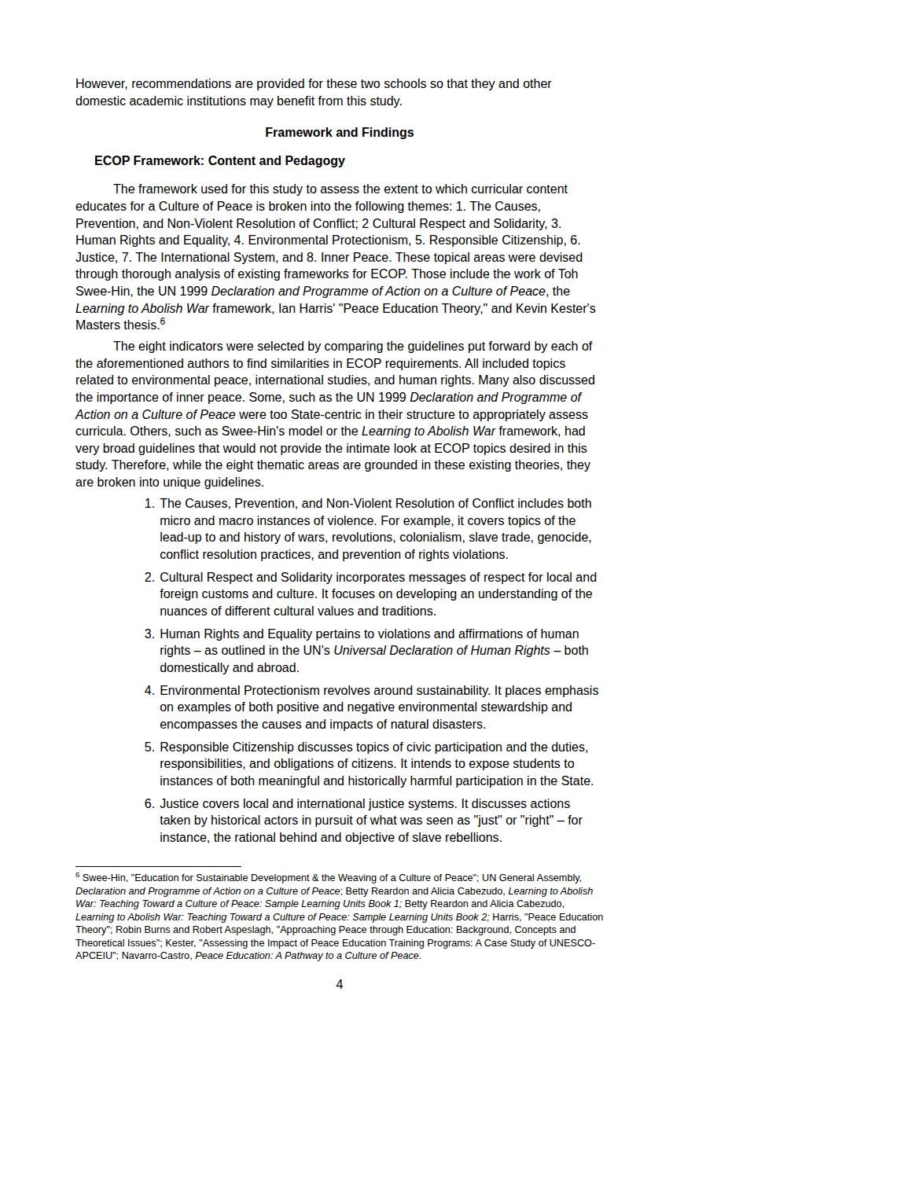However, recommendations are provided for these two schools so that they and other domestic academic institutions may benefit from this study.
Framework and Findings
ECOP Framework: Content and Pedagogy
The framework used for this study to assess the extent to which curricular content educates for a Culture of Peace is broken into the following themes: 1. The Causes, Prevention, and Non-Violent Resolution of Conflict; 2 Cultural Respect and Solidarity, 3. Human Rights and Equality, 4. Environmental Protectionism, 5. Responsible Citizenship, 6. Justice, 7. The International System, and 8. Inner Peace. These topical areas were devised through thorough analysis of existing frameworks for ECOP. Those include the work of Toh Swee-Hin, the UN 1999 Declaration and Programme of Action on a Culture of Peace, the Learning to Abolish War framework, Ian Harris' "Peace Education Theory," and Kevin Kester's Masters thesis.6
The eight indicators were selected by comparing the guidelines put forward by each of the aforementioned authors to find similarities in ECOP requirements. All included topics related to environmental peace, international studies, and human rights. Many also discussed the importance of inner peace. Some, such as the UN 1999 Declaration and Programme of Action on a Culture of Peace were too State-centric in their structure to appropriately assess curricula. Others, such as Swee-Hin's model or the Learning to Abolish War framework, had very broad guidelines that would not provide the intimate look at ECOP topics desired in this study. Therefore, while the eight thematic areas are grounded in these existing theories, they are broken into unique guidelines.
The Causes, Prevention, and Non-Violent Resolution of Conflict includes both micro and macro instances of violence. For example, it covers topics of the lead-up to and history of wars, revolutions, colonialism, slave trade, genocide, conflict resolution practices, and prevention of rights violations.
Cultural Respect and Solidarity incorporates messages of respect for local and foreign customs and culture. It focuses on developing an understanding of the nuances of different cultural values and traditions.
Human Rights and Equality pertains to violations and affirmations of human rights – as outlined in the UN's Universal Declaration of Human Rights – both domestically and abroad.
Environmental Protectionism revolves around sustainability. It places emphasis on examples of both positive and negative environmental stewardship and encompasses the causes and impacts of natural disasters.
Responsible Citizenship discusses topics of civic participation and the duties, responsibilities, and obligations of citizens. It intends to expose students to instances of both meaningful and historically harmful participation in the State.
Justice covers local and international justice systems. It discusses actions taken by historical actors in pursuit of what was seen as "just" or "right" – for instance, the rational behind and objective of slave rebellions.
6 Swee-Hin, "Education for Sustainable Development & the Weaving of a Culture of Peace"; UN General Assembly, Declaration and Programme of Action on a Culture of Peace; Betty Reardon and Alicia Cabezudo, Learning to Abolish War: Teaching Toward a Culture of Peace: Sample Learning Units Book 1; Betty Reardon and Alicia Cabezudo, Learning to Abolish War: Teaching Toward a Culture of Peace: Sample Learning Units Book 2; Harris, "Peace Education Theory"; Robin Burns and Robert Aspeslagh, "Approaching Peace through Education: Background, Concepts and Theoretical Issues"; Kester, "Assessing the Impact of Peace Education Training Programs: A Case Study of UNESCO-APCEIU"; Navarro-Castro, Peace Education: A Pathway to a Culture of Peace.
4